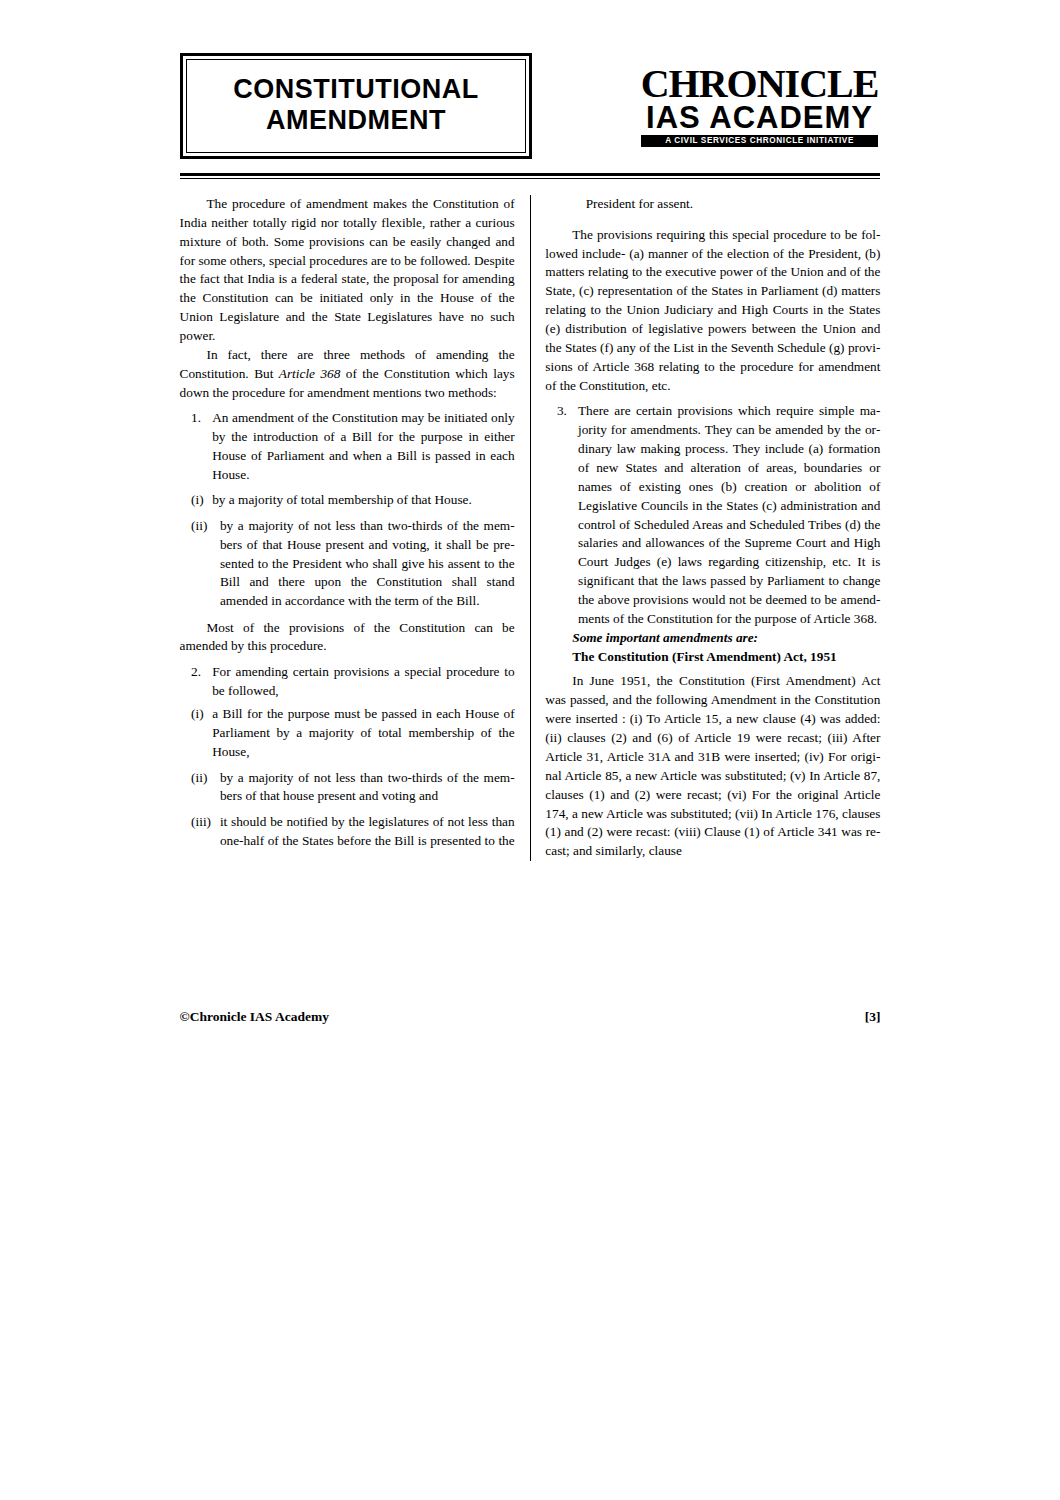CONSTITUTIONAL
AMENDMENT
CHRONICLE IAS ACADEMY A CIVIL SERVICES CHRONICLE INITIATIVE
The procedure of amendment makes the Constitution of India neither totally rigid nor totally flexible, rather a curious mixture of both. Some provisions can be easily changed and for some others, special procedures are to be followed. Despite the fact that India is a federal state, the proposal for amending the Constitution can be initiated only in the House of the Union Legislature and the State Legislatures have no such power.
In fact, there are three methods of amending the Constitution. But Article 368 of the Constitution which lays down the procedure for amendment mentions two methods:
1.
An amendment of the Constitution may be initiated only by the introduction of a Bill for the purpose in either House of Parliament and when a Bill is passed in each House.
(i)
by a majority of total membership of that House.
(ii)
by a majority of not less than two-thirds of the members of that House present and voting, it shall be presented to the President who shall give his assent to the Bill and there upon the Constitution shall stand amended in accordance with the term of the Bill.
Most of the provisions of the Constitution can be amended by this procedure.
2.
For amending certain provisions a special procedure to be followed,
(i)
a Bill for the purpose must be passed in each House of Parliament by a majority of total membership of the House,
(ii)
by a majority of not less than two-thirds of the members of that house present and voting and
(iii)
it should be notified by the legislatures of not less than one-half of the States before the Bill is presented to the President for assent.
The provisions requiring this special procedure to be followed include- (a) manner of the election of the President, (b) matters relating to the executive power of the Union and of the State, (c) representation of the States in Parliament (d) matters relating to the Union Judiciary and High Courts in the States (e) distribution of legislative powers between the Union and the States (f) any of the List in the Seventh Schedule (g) provisions of Article 368 relating to the procedure for amendment of the Constitution, etc.
3.
There are certain provisions which require simple majority for amendments. They can be amended by the ordinary law making process. They include (a) formation of new States and alteration of areas, boundaries or names of existing ones (b) creation or abolition of Legislative Councils in the States (c) administration and control of Scheduled Areas and Scheduled Tribes (d) the salaries and allowances of the Supreme Court and High Court Judges (e) laws regarding citizenship, etc. It is significant that the laws passed by Parliament to change the above provisions would not be deemed to be amendments of the Constitution for the purpose of Article 368.
Some important amendments are:
The Constitution (First Amendment) Act, 1951
In June 1951, the Constitution (First Amendment) Act was passed, and the following Amendment in the Constitution were inserted : (i) To Article 15, a new clause (4) was added: (ii) clauses (2) and (6) of Article 19 were recast; (iii) After Article 31, Article 31A and 31B were inserted; (iv) For original Article 85, a new Article was substituted; (v) In Article 87, clauses (1) and (2) were recast; (vi) For the original Article 174, a new Article was substituted; (vii) In Article 176, clauses (1) and (2) were recast: (viii) Clause (1) of Article 341 was recast; and similarly, clause
©Chronicle IAS Academy
[3]